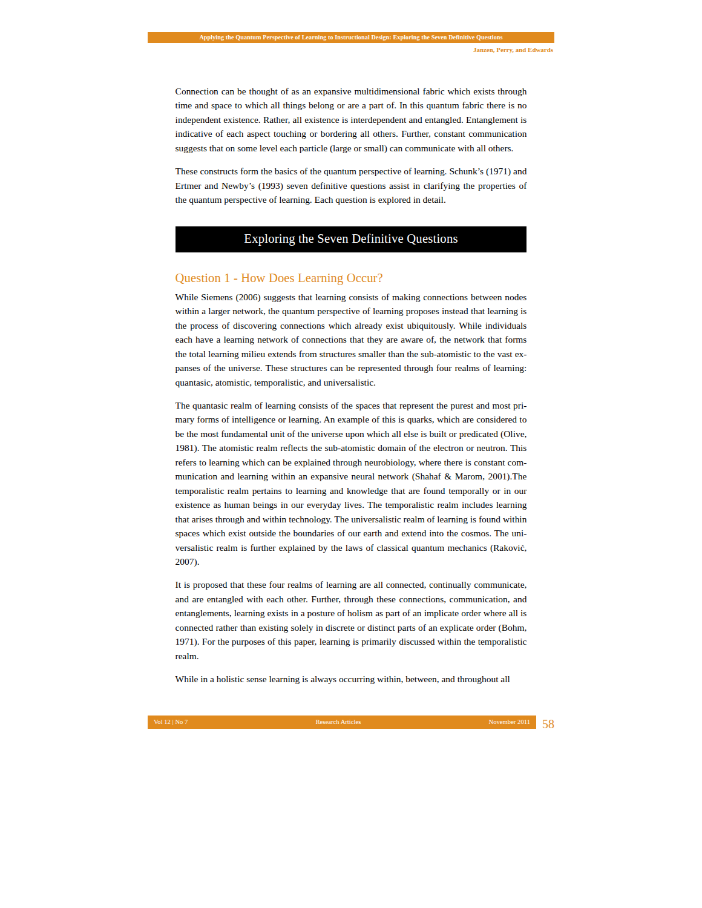Applying the Quantum Perspective of Learning to Instructional Design: Exploring the Seven Definitive Questions
Janzen, Perry, and Edwards
Connection can be thought of as an expansive multidimensional fabric which exists through time and space to which all things belong or are a part of. In this quantum fabric there is no independent existence. Rather, all existence is interdependent and entangled. Entanglement is indicative of each aspect touching or bordering all others. Further, constant communication suggests that on some level each particle (large or small) can communicate with all others.
These constructs form the basics of the quantum perspective of learning. Schunk’s (1971) and Ertmer and Newby’s (1993) seven definitive questions assist in clarifying the properties of the quantum perspective of learning. Each question is explored in detail.
Exploring the Seven Definitive Questions
Question 1 - How Does Learning Occur?
While Siemens (2006) suggests that learning consists of making connections between nodes within a larger network, the quantum perspective of learning proposes instead that learning is the process of discovering connections which already exist ubiquitously. While individuals each have a learning network of connections that they are aware of, the network that forms the total learning milieu extends from structures smaller than the sub-atomistic to the vast expanses of the universe. These structures can be represented through four realms of learning: quantasic, atomistic, temporalistic, and universalistic.
The quantasic realm of learning consists of the spaces that represent the purest and most primary forms of intelligence or learning. An example of this is quarks, which are considered to be the most fundamental unit of the universe upon which all else is built or predicated (Olive, 1981). The atomistic realm reflects the sub-atomistic domain of the electron or neutron. This refers to learning which can be explained through neurobiology, where there is constant communication and learning within an expansive neural network (Shahaf & Marom, 2001).The temporalistic realm pertains to learning and knowledge that are found temporally or in our existence as human beings in our everyday lives. The temporalistic realm includes learning that arises through and within technology. The universalistic realm of learning is found within spaces which exist outside the boundaries of our earth and extend into the cosmos. The universalistic realm is further explained by the laws of classical quantum mechanics (Raković, 2007).
It is proposed that these four realms of learning are all connected, continually communicate, and are entangled with each other. Further, through these connections, communication, and entanglements, learning exists in a posture of holism as part of an implicate order where all is connected rather than existing solely in discrete or distinct parts of an explicate order (Bohm, 1971). For the purposes of this paper, learning is primarily discussed within the temporalistic realm.
While in a holistic sense learning is always occurring within, between, and throughout all
Vol 12 | No 7 Research Articles November 2011
58